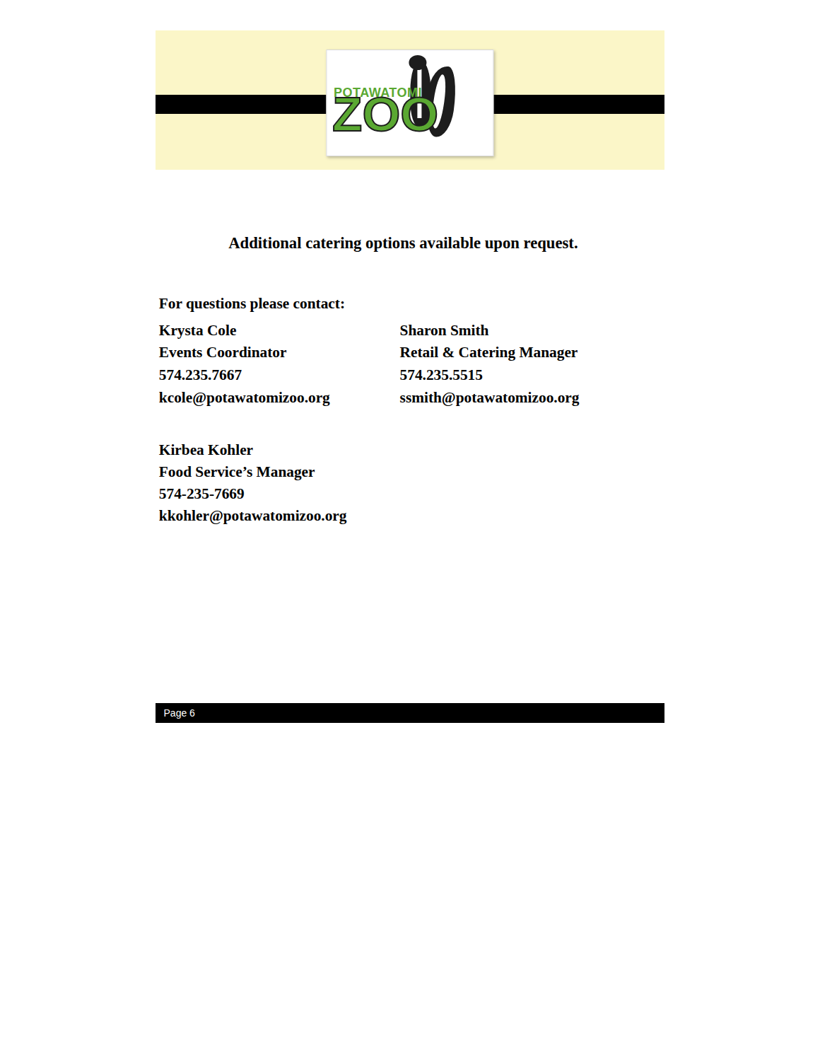POTAWATOMI
ZOO
Additional catering options available upon request.
For questions please contact:
| Krysta Cole | Sharon Smith |
| Events Coordinator | Retail & Catering Manager |
| 574.235.7667 | 574.235.5515 |
| kcole@potawatomizoo.org | ssmith@potawatomizoo.org |
Kirbea Kohler
Food Service’s Manager
574-235-7669
kkohler@potawatomizoo.org
Page 6